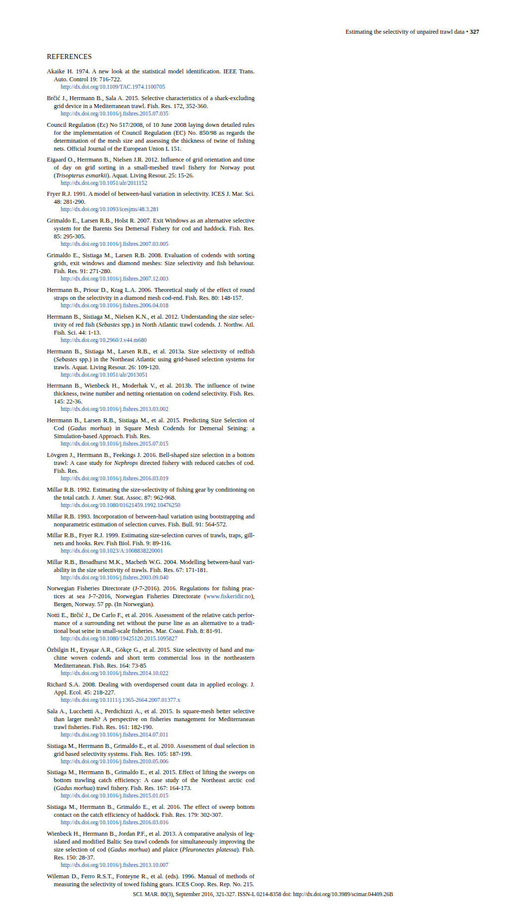Estimating the selectivity of unpaired trawl data • 327
REFERENCES
Akaike H. 1974. A new look at the statistical model identification. IEEE Trans. Auto. Control 19: 716-722. http://dx.doi.org/10.1109/TAC.1974.1100705
Brčić J., Herrmann B., Sala A. 2015. Selective characteristics of a shark-excluding grid device in a Mediterranean trawl. Fish. Res. 172, 352-360. http://dx.doi.org/10.1016/j.fishres.2015.07.035
Council Regulation (Ec) No 517/2008, of 10 June 2008 laying down detailed rules for the implementation of Council Regulation (EC) No. 850/98 as regards the determination of the mesh size and assessing the thickness of twine of fishing nets. Official Journal of the European Union L 151.
Eigaard O., Herrmann B., Nielsen J.R. 2012. Influence of grid orientation and time of day on grid sorting in a small-meshed trawl fishery for Norway pout (Trisopterus esmarkii). Aquat. Living Resour. 25: 15-26. http://dx.doi.org/10.1051/alr/2011152
Fryer R.J. 1991. A model of between-haul variation in selectivity. ICES J. Mar. Sci. 48: 281-290. http://dx.doi.org/10.1093/icesjms/48.3.281
Grimaldo E., Larsen R.B., Holst R. 2007. Exit Windows as an alternative selective system for the Barents Sea Demersal Fishery for cod and haddock. Fish. Res. 85: 295-305. http://dx.doi.org/10.1016/j.fishres.2007.03.005
Grimaldo E., Sistiaga M., Larsen R.B. 2008. Evaluation of codends with sorting grids, exit windows and diamond meshes: Size selectivity and fish behaviour. Fish. Res. 91: 271-280. http://dx.doi.org/10.1016/j.fishres.2007.12.003
Herrmann B., Priour D., Krag L.A. 2006. Theoretical study of the effect of round straps on the selectivity in a diamond mesh cod-end. Fish. Res. 80: 148-157. http://dx.doi.org/10.1016/j.fishres.2006.04.018
Herrmann B., Sistiaga M., Nielsen K.N., et al. 2012. Understanding the size selectivity of red fish (Sebastes spp.) in North Atlantic trawl codends. J. Northw. Atl. Fish. Sci. 44: 1-13. http://dx.doi.org/10.2960/J.v44.m680
Herrmann B., Sistiaga M., Larsen R.B., et al. 2013a. Size selectivity of redfish (Sebastes spp.) in the Northeast Atlantic using grid-based selection systems for trawls. Aquat. Living Resour. 26: 109-120. http://dx.doi.org/10.1051/alr/2013051
Herrmann B., Wienbeck H., Moderhak V., et al. 2013b. The influence of twine thickness, twine number and netting orientation on codend selectivity. Fish. Res. 145: 22-36. http://dx.doi.org/10.1016/j.fishres.2013.03.002
Herrmann B., Larsen R.B., Sistiaga M., et al. 2015. Predicting Size Selection of Cod (Gadus morhua) in Square Mesh Codends for Demersal Seining: a Simulation-based Approach. Fish. Res. http://dx.doi.org/10.1016/j.fishres.2015.07.015
Lövgren J., Herrmann B., Feekings J. 2016. Bell-shaped size selection in a bottom trawl: A case study for Nephrops directed fishery with reduced catches of cod. Fish. Res. http://dx.doi.org/10.1016/j.fishres.2016.03.019
Millar R.B. 1992. Estimating the size-selectivity of fishing gear by conditioning on the total catch. J. Amer. Stat. Assoc. 87: 962-968. http://dx.doi.org/10.1080/01621459.1992.10476250
Millar R.B. 1993. Incorporation of between-haul variation using bootstrapping and nonparametric estimation of selection curves. Fish. Bull. 91: 564-572.
Millar R.B., Fryer R.J. 1999. Estimating size-selection curves of trawls, traps, gillnets and hooks. Rev. Fish Biol. Fish. 9: 89-116. http://dx.doi.org/10.1023/A:1008838220001
Millar R.B., Broadhurst M.K., Macbeth W.G. 2004. Modelling between-haul variability in the size selectivity of trawls. Fish. Res. 67: 171-181. http://dx.doi.org/10.1016/j.fishres.2003.09.040
Norwegian Fisheries Directorate (J-7-2016). 2016. Regulations for fishing practices at sea J-7-2016, Norwegian Fisheries Directorate (www.fiskeridir.no), Bergen, Norway. 57 pp. (In Norwegian).
Notti E., Brčić J., De Carlo F., et al. 2016. Assessment of the relative catch performance of a surrounding net without the purse line as an alternative to a traditional boat seine in small-scale fisheries. Mar. Coast. Fish. 8: 81-91. http://dx.doi.org/10.1080/19425120.2015.1095827
Özbilgin H., Eryaşar A.R., Gökçe G., et al. 2015. Size selectivity of hand and machine woven codends and short term commercial loss in the northeastern Mediterranean. Fish. Res. 164: 73-85 http://dx.doi.org/10.1016/j.fishres.2014.10.022
Richard S.A. 2008. Dealing with overdispersed count data in applied ecology. J. Appl. Ecol. 45: 218-227. http://dx.doi.org/10.1111/j.1365-2664.2007.01377.x
Sala A., Lucchetti A., Perdichizzi A., et al. 2015. Is square-mesh better selective than larger mesh? A perspective on fisheries management for Mediterranean trawl fisheries. Fish. Res. 161: 182-190. http://dx.doi.org/10.1016/j.fishres.2014.07.011
Sistiaga M., Herrmann B., Grimaldo E., et al. 2010. Assessment of dual selection in grid based selectivity systems. Fish. Res. 105: 187-199. http://dx.doi.org/10.1016/j.fishres.2010.05.006
Sistiaga M., Herrmann B., Grimaldo E., et al. 2015. Effect of lifting the sweeps on bottom trawling catch efficiency: A case study of the Northeast arctic cod (Gadus morhua) trawl fishery. Fish. Res. 167: 164-173. http://dx.doi.org/10.1016/j.fishres.2015.01.015
Sistiaga M., Herrmann B., Grimaldo E., et al. 2016. The effect of sweep bottom contact on the catch efficiency of haddock. Fish. Res. 179: 302-307. http://dx.doi.org/10.1016/j.fishres.2016.03.016
Wienbeck H., Herrmann B., Jordan P.F., et al. 2013. A comparative analysis of legislated and modified Baltic Sea trawl codends for simultaneously improving the size selection of cod (Gadus morhua) and plaice (Pleuronectes platessa). Fish. Res. 150: 28-37. http://dx.doi.org/10.1016/j.fishres.2013.10.007
Wileman D., Ferro R.S.T., Fonteyne R., et al. (eds). 1996. Manual of methods of measuring the selectivity of towed fishing gears. ICES Coop. Res. Rep. No. 215.
SCI. MAR. 80(3), September 2016, 321-327. ISSN-L 0214-8358 doi: http://dx.doi.org/10.3989/scimar.04409.26B